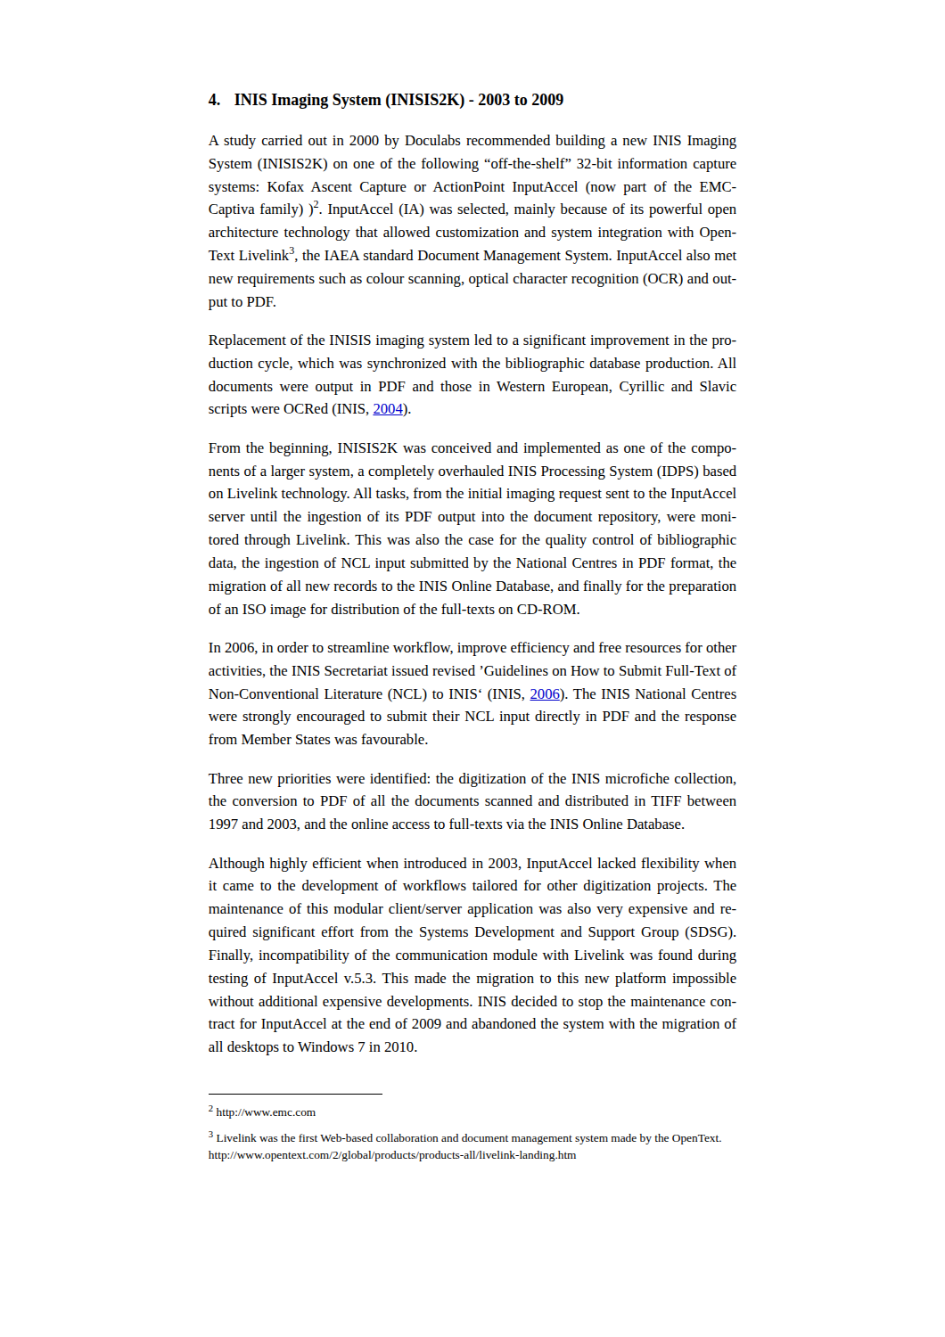4. INIS Imaging System (INISIS2K) - 2003 to 2009
A study carried out in 2000 by Doculabs recommended building a new INIS Imaging System (INISIS2K) on one of the following “off-the-shelf” 32-bit information capture systems: Kofax Ascent Capture or ActionPoint InputAccel (now part of the EMC-Captiva family) )2. InputAccel (IA) was selected, mainly because of its powerful open architecture technology that allowed customization and system integration with Open-Text Livelink3, the IAEA standard Document Management System. InputAccel also met new requirements such as colour scanning, optical character recognition (OCR) and output to PDF.
Replacement of the INISIS imaging system led to a significant improvement in the production cycle, which was synchronized with the bibliographic database production. All documents were output in PDF and those in Western European, Cyrillic and Slavic scripts were OCRed (INIS, 2004).
From the beginning, INISIS2K was conceived and implemented as one of the components of a larger system, a completely overhauled INIS Processing System (IDPS) based on Livelink technology. All tasks, from the initial imaging request sent to the InputAccel server until the ingestion of its PDF output into the document repository, were monitored through Livelink. This was also the case for the quality control of bibliographic data, the ingestion of NCL input submitted by the National Centres in PDF format, the migration of all new records to the INIS Online Database, and finally for the preparation of an ISO image for distribution of the full-texts on CD-ROM.
In 2006, in order to streamline workflow, improve efficiency and free resources for other activities, the INIS Secretariat issued revised ’Guidelines on How to Submit Full-Text of Non-Conventional Literature (NCL) to INIS‘ (INIS, 2006). The INIS National Centres were strongly encouraged to submit their NCL input directly in PDF and the response from Member States was favourable.
Three new priorities were identified: the digitization of the INIS microfiche collection, the conversion to PDF of all the documents scanned and distributed in TIFF between 1997 and 2003, and the online access to full-texts via the INIS Online Database.
Although highly efficient when introduced in 2003, InputAccel lacked flexibility when it came to the development of workflows tailored for other digitization projects. The maintenance of this modular client/server application was also very expensive and required significant effort from the Systems Development and Support Group (SDSG). Finally, incompatibility of the communication module with Livelink was found during testing of InputAccel v.5.3. This made the migration to this new platform impossible without additional expensive developments. INIS decided to stop the maintenance contract for InputAccel at the end of 2009 and abandoned the system with the migration of all desktops to Windows 7 in 2010.
2 http://www.emc.com
3 Livelink was the first Web-based collaboration and document management system made by the OpenText. http://www.opentext.com/2/global/products/products-all/livelink-landing.htm